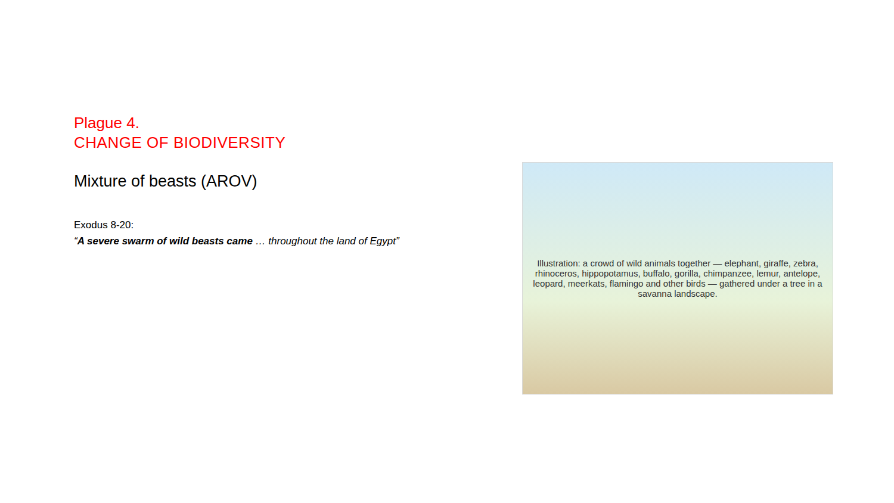Plague 4. CHANGE OF BIODIVERSITY
Mixture of beasts (AROV)
Exodus 8-20: “A severe swarm of wild beasts came … throughout the land of Egypt”
Illustration: a crowd of wild animals together — elephant, giraffe, zebra, rhinoceros, hippopotamus, buffalo, gorilla, chimpanzee, lemur, antelope, leopard, meerkats, flamingo and other birds — gathered under a tree in a savanna landscape.